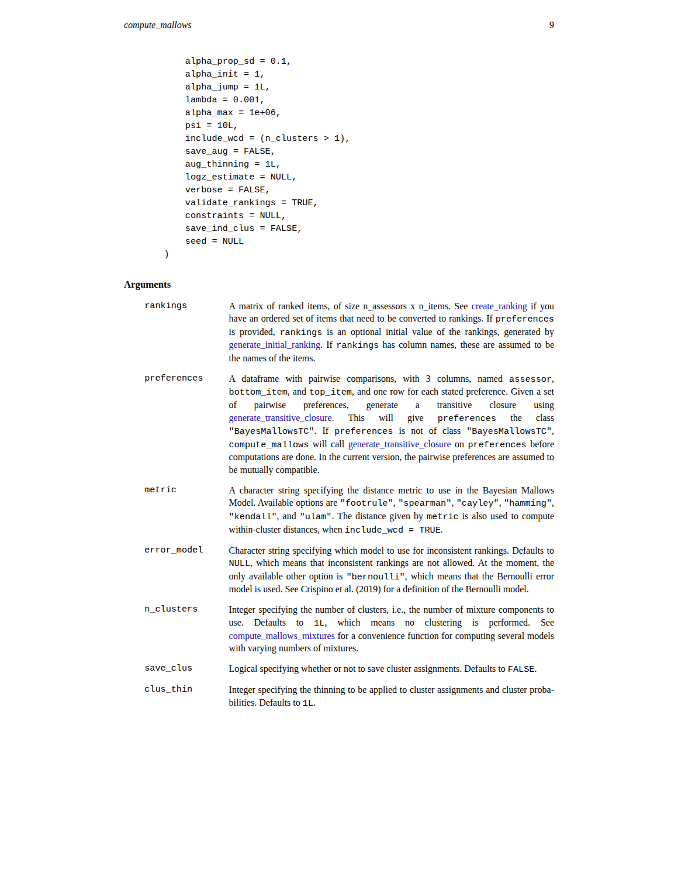compute_mallows 9
    alpha_prop_sd = 0.1,
    alpha_init = 1,
    alpha_jump = 1L,
    lambda = 0.001,
    alpha_max = 1e+06,
    psi = 10L,
    include_wcd = (n_clusters > 1),
    save_aug = FALSE,
    aug_thinning = 1L,
    logz_estimate = NULL,
    verbose = FALSE,
    validate_rankings = TRUE,
    constraints = NULL,
    save_ind_clus = FALSE,
    seed = NULL
)
Arguments
rankings
A matrix of ranked items, of size n_assessors x n_items. See create_ranking if you have an ordered set of items that need to be converted to rankings. If preferences is provided, rankings is an optional initial value of the rankings, generated by generate_initial_ranking. If rankings has column names, these are assumed to be the names of the items.
preferences
A dataframe with pairwise comparisons, with 3 columns, named assessor, bottom_item, and top_item, and one row for each stated preference. Given a set of pairwise preferences, generate a transitive closure using generate_transitive_closure. This will give preferences the class "BayesMallowsTC". If preferences is not of class "BayesMallowsTC", compute_mallows will call generate_transitive_closure on preferences before computations are done. In the current version, the pairwise preferences are assumed to be mutually compatible.
metric
A character string specifying the distance metric to use in the Bayesian Mallows Model. Available options are "footrule", "spearman", "cayley", "hamming", "kendall", and "ulam". The distance given by metric is also used to compute within-cluster distances, when include_wcd = TRUE.
error_model
Character string specifying which model to use for inconsistent rankings. Defaults to NULL, which means that inconsistent rankings are not allowed. At the moment, the only available other option is "bernoulli", which means that the Bernoulli error model is used. See Crispino et al. (2019) for a definition of the Bernoulli model.
n_clusters
Integer specifying the number of clusters, i.e., the number of mixture components to use. Defaults to 1L, which means no clustering is performed. See compute_mallows_mixtures for a convenience function for computing several models with varying numbers of mixtures.
save_clus
Logical specifying whether or not to save cluster assignments. Defaults to FALSE.
clus_thin
Integer specifying the thinning to be applied to cluster assignments and cluster probabilities. Defaults to 1L.